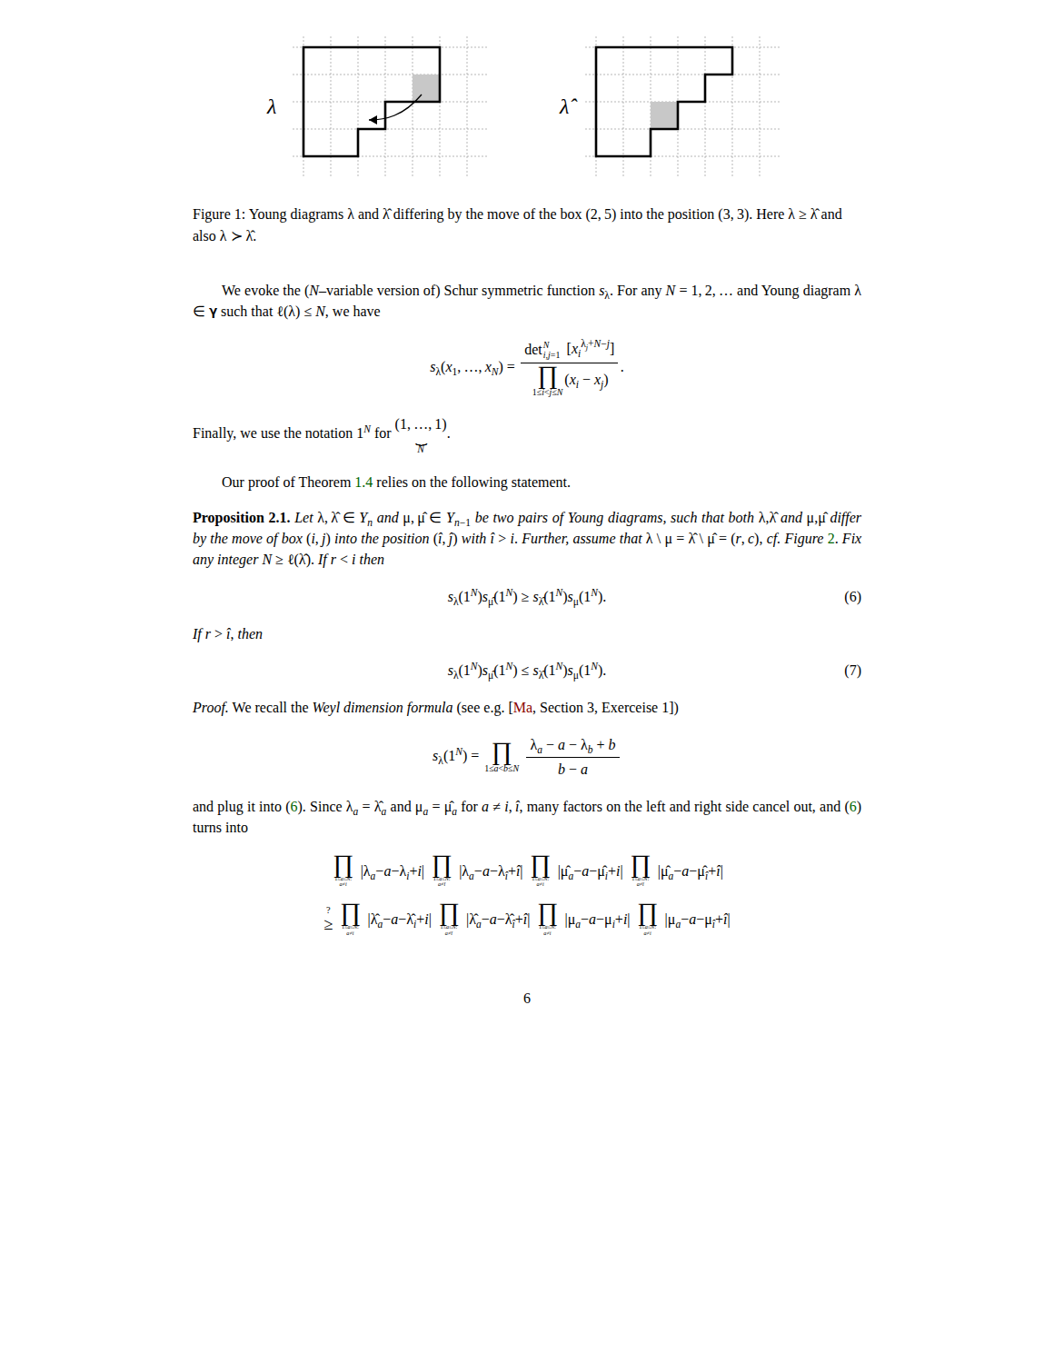λ
λ̂
Figure 1: Young diagrams λ and λ̂ differing by the move of the box (2, 5) into the position (3, 3). Here λ ≥ λ̂ and also λ ≻ λ̂.
  We evoke the (N–variable version of) Schur symmetric function sλ. For any N = 1, 2, … and Young diagram λ ∈ 𝛄 such that ℓ(λ) ≤ N, we have
sλ(x1, …, xN) = det Ni,j=1  [xiλj+N−j] ∏1≤i<j≤N(xi − xj) .
Finally, we use the notation 1N for (1, …, 1) ⏟ N .
  Our proof of Theorem 1.4 relies on the following statement.
Proposition 2.1. Let λ, λ̂ ∈ Yn and μ, μ̂ ∈ Yn−1 be two pairs of Young diagrams, such that both λ,λ̂ and μ,μ̂ differ by the move of box (i, j) into the position (î, ĵ) with î > i. Further, assume that λ \ μ = λ̂ \ μ̂ = (r, c), cf. Figure 2. Fix any integer N ≥ ℓ(λ̂). If r < i then
sλ(1N)sμ̂(1N) ≥ sλ̂(1N)sμ(1N). (6)
If r > î, then
sλ(1N)sμ̂(1N) ≤ sλ̂(1N)sμ(1N). (7)
Proof. We recall the Weyl dimension formula (see e.g. [Ma, Section 3, Exerceise 1])
sλ(1N) = ∏1≤a<b≤N λa − a − λb + b b − a
and plug it into (6). Since λa = λ̂a and μa = μ̂a for a ≠ i, î, many factors on the left and right side cancel out, and (6) turns into
∏ 1≤a≤N: a≠i |λa−a−λi+i| ∏ 1≤a≤N: a≠î |λa−a−λî+î| ∏ 1≤a≤N: a≠i |μ̂a−a−μ̂i+i| ∏ 1≤a≤N: a≠î |μ̂a−a−μ̂î+î|
?≥ ∏ 1≤a≤N: a≠i |λ̂a−a−λ̂i+i| ∏ 1≤a≤N: a≠î |λ̂a−a−λ̂î+î| ∏ 1≤a≤N: a≠i |μa−a−μi+i| ∏ 1≤a≤N: a≠i |μa−a−μî+î|
6